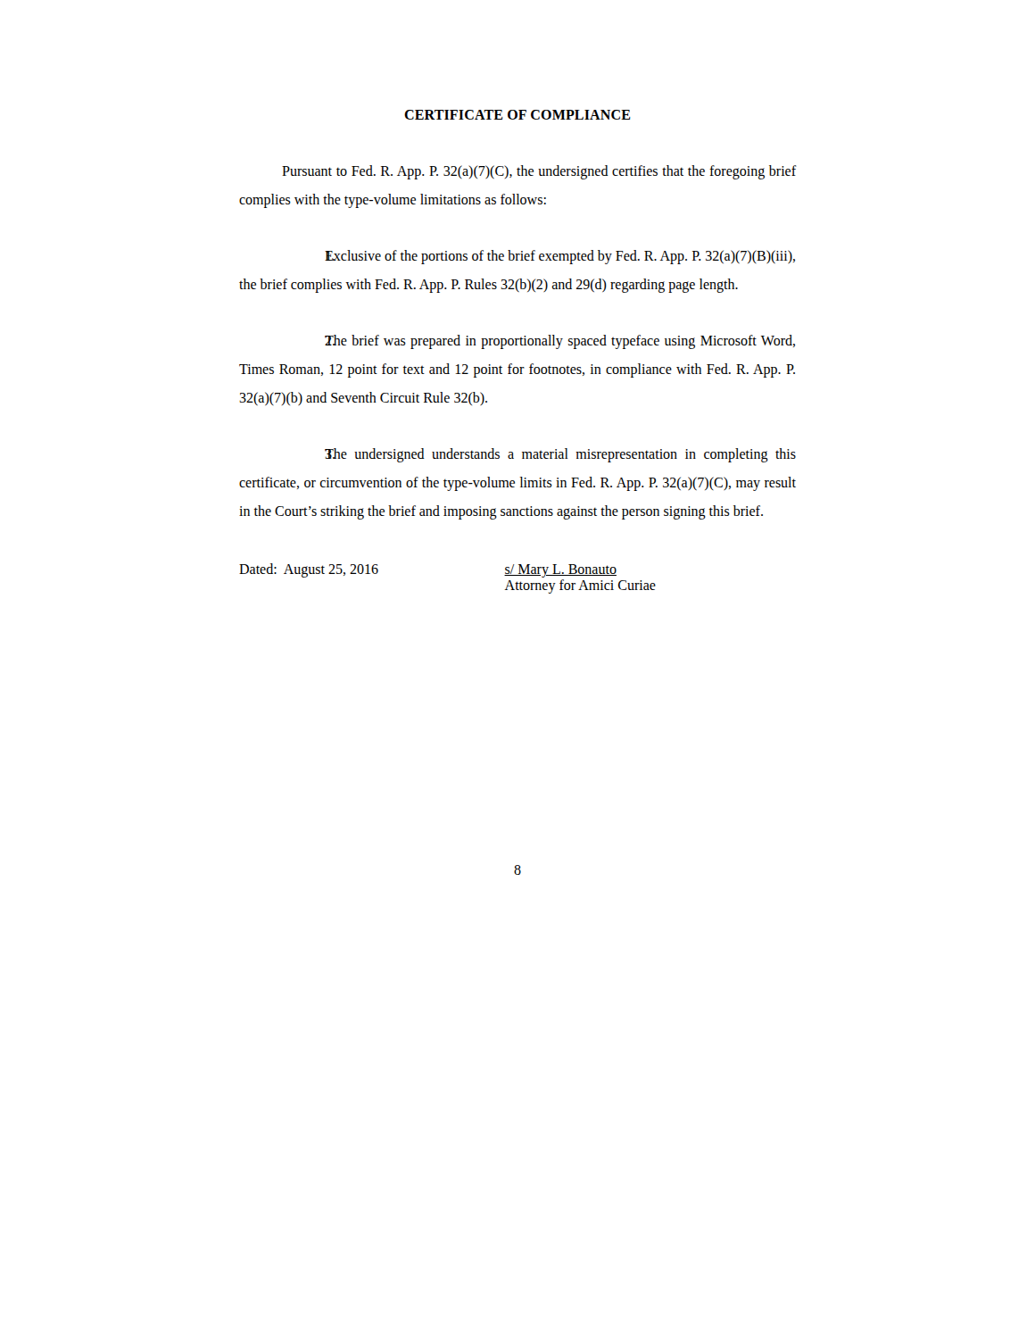CERTIFICATE OF COMPLIANCE
Pursuant to Fed. R. App. P. 32(a)(7)(C), the undersigned certifies that the foregoing brief complies with the type-volume limitations as follows:
1. Exclusive of the portions of the brief exempted by Fed. R. App. P. 32(a)(7)(B)(iii), the brief complies with Fed. R. App. P. Rules 32(b)(2) and 29(d) regarding page length.
2. The brief was prepared in proportionally spaced typeface using Microsoft Word, Times Roman, 12 point for text and 12 point for footnotes, in compliance with Fed. R. App. P. 32(a)(7)(b) and Seventh Circuit Rule 32(b).
3. The undersigned understands a material misrepresentation in completing this certificate, or circumvention of the type-volume limits in Fed. R. App. P. 32(a)(7)(C), may result in the Court’s striking the brief and imposing sanctions against the person signing this brief.
Dated: August 25, 2016
s/ Mary L. Bonauto Attorney for Amici Curiae
8